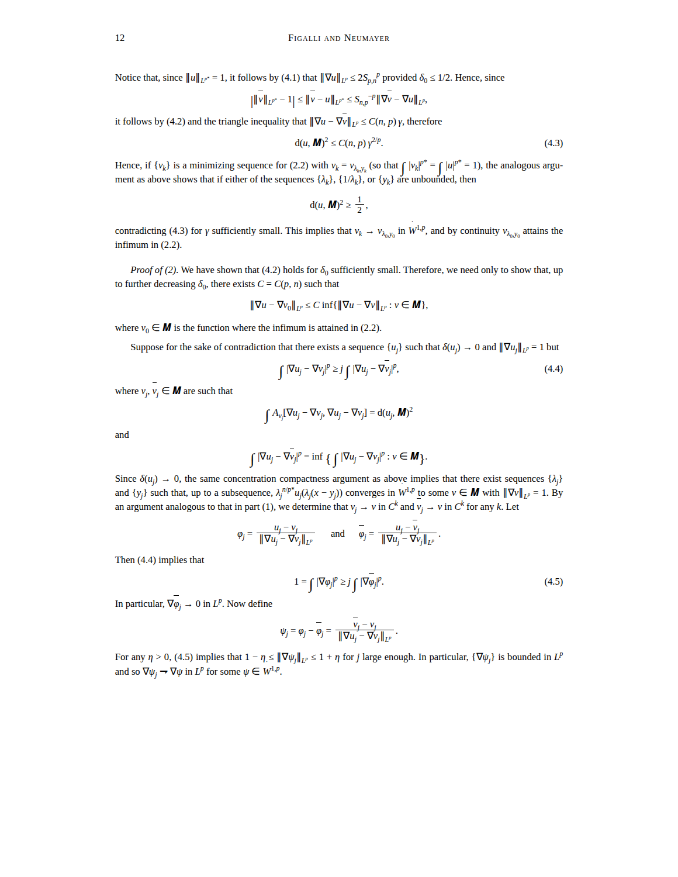12 Figalli and Neumayer
Notice that, since ∥u∥Lp* = 1, it follows by (4.1) that ∥∇u∥Lp ≤ 2Sp,np provided δ0 ≤ 1/2. Hence, since
|∥ v∥Lp* − 1| ≤ ∥ v − u∥Lp* ≤ Sn,p−p∥∇ v − ∇u∥Lp,
it follows by (4.2) and the triangle inequality that ∥∇u − ∇ v∥Lp ≤ C(n, p) γ, therefore
d(u, 𝑴)2 ≤ C(n, p) γ2/p. (4.3)
Hence, if {vk} is a minimizing sequence for (2.2) with vk = vλk,yk (so that ∫ |vk|p* = ∫ |u|p* = 1), the analogous argument as above shows that if either of the sequences {λk}, {1/λk}, or {yk} are unbounded, then
d(u, 𝑴)2 ≥ 12,
contradicting (4.3) for γ sufficiently small. This implies that vk → vλ0,y0 in ˙W1,p, and by continuity vλ0,y0 attains the infimum in (2.2).
Proof of (2). We have shown that (4.2) holds for δ0 sufficiently small. Therefore, we need only to show that, up to further decreasing δ0, there exists C = C(p, n) such that
∥∇u − ∇v0∥Lp ≤ C inf{∥∇u − ∇v∥Lp : v ∈ 𝑴},
where v0 ∈ 𝑴 is the function where the infimum is attained in (2.2).
Suppose for the sake of contradiction that there exists a sequence {uj} such that δ(uj) → 0 and ∥∇uj∥Lp = 1 but
∫ |∇uj − ∇vj|p ≥ j ∫ |∇uj − ∇ vj|p, (4.4)
where vj, vj ∈ 𝑴 are such that
∫ Avj[∇uj − ∇vj, ∇uj − ∇vj] = d(uj, 𝑴)2
and
∫ |∇uj − ∇ vj|p = inf { ∫ |∇uj − ∇vj|p : v ∈ 𝑴}.
Since δ(uj) → 0, the same concentration compactness argument as above implies that there exist sequences {λj} and {yj} such that, up to a subsequence, λjn/p*uj(λj(x − yj)) converges in ˙W1,p to some v ∈ 𝑴 with ∥∇v∥Lp = 1. By an argument analogous to that in part (1), we determine that vj → v in Ck and vj → v in Ck for any k. Let
φj = uj − vj∥∇uj − ∇vj∥Lp and φj = uj − vj∥∇uj − ∇vj∥Lp.
Then (4.4) implies that
1 = ∫ |∇φj|p ≥ j ∫ |∇ φj|p. (4.5)
In particular, ∇ φj → 0 in Lp. Now define
ψj = φj − φj = vj − vj∥∇uj − ∇vj∥Lp.
For any η > 0, (4.5) implies that 1 − η ≤ ∥∇ψj∥Lp ≤ 1 + η for j large enough. In particular, {∇ψj} is bounded in Lp and so ∇ψj ⇁ ∇ψ in Lp for some ψ ∈ ˙W1,p.